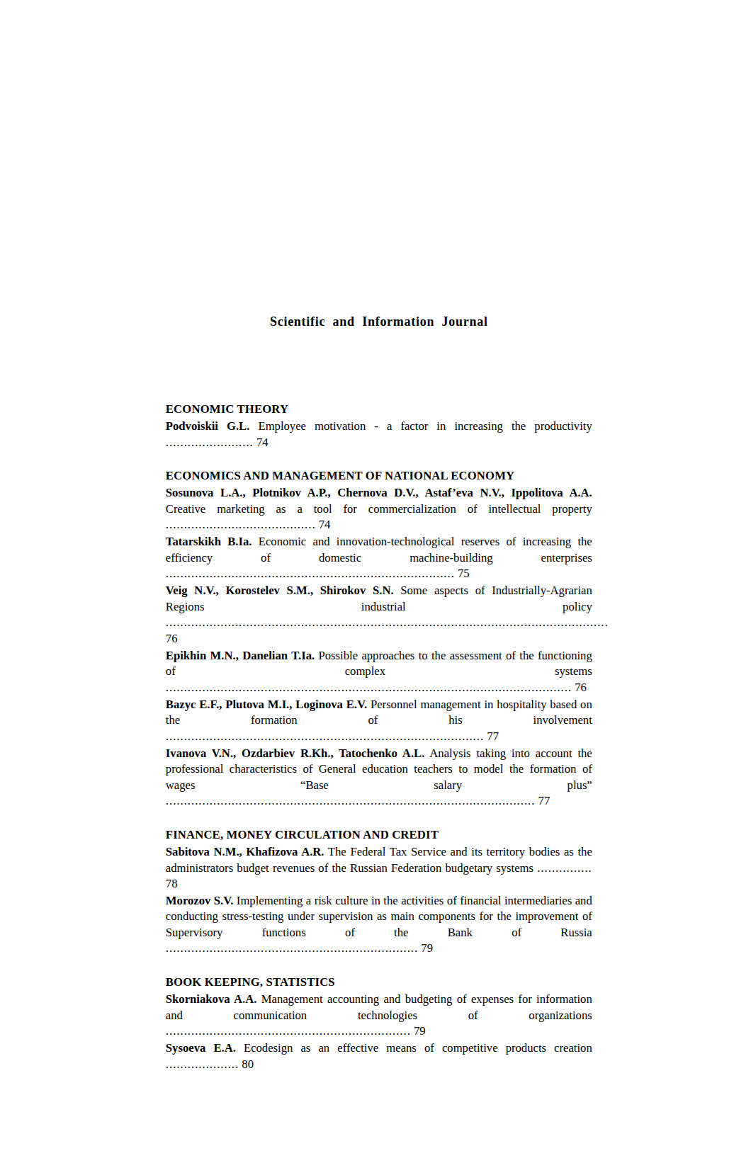Scientific and Information Journal
Economic Theory
Podvoiskii G.L. Employee motivation - a factor in increasing the productivity ........................ 74
Economics and Management of National Economy
Sosunova L.A., Plotnikov A.P., Chernova D.V., Astaf’eva N.V., Ippolitova A.A. Creative marketing as a tool for commercialization of intellectual property ......................................... 74
Tatarskikh B.Ia. Economic and innovation-technological reserves of increasing the efficiency of domestic machine-building enterprises ............................................................................... 75
Veig N.V., Korostelev S.M., Shirokov S.N. Some aspects of Industrially-Agrarian Regions industrial policy ......................................................................................................................... 76
Epikhin M.N., Danelian T.Ia. Possible approaches to the assessment of the functioning of complex systems ............................................................................................................... 76
Bazyc E.F., Plutova M.I., Loginova E.V. Personnel management in hospitality based on the formation of his involvement ....................................................................................... 77
Ivanova V.N., Ozdarbiev R.Kh., Tatochenko A.L. Analysis taking into account the professional characteristics of General education teachers to model the formation of wages “Base salary plus” ..................................................................................................... 77
Finance, Money Circulation and Credit
Sabitova N.M., Khafizova A.R. The Federal Tax Service and its territory bodies as the administrators budget revenues of the Russian Federation budgetary systems ............... 78
Morozov S.V. Implementing a risk culture in the activities of financial intermediaries and conducting stress-testing under supervision as main components for the improvement of Supervisory functions of the Bank of Russia ..................................................................... 79
Book Keeping, Statistics
Skorniakova A.A. Management accounting and budgeting of expenses for information and communication technologies of organizations ................................................................... 79
Sysoeva E.A. Ecodesign as an effective means of competitive products creation .................... 80